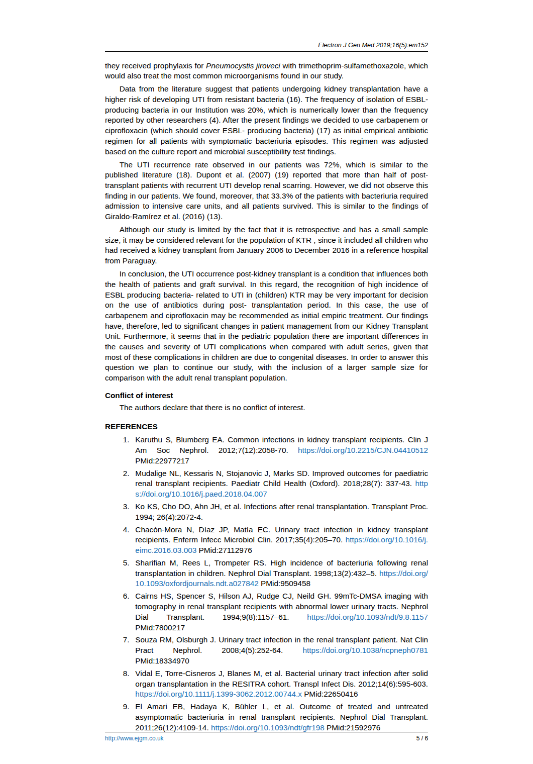Electron J Gen Med 2019;16(5):em152
they received prophylaxis for Pneumocystis jiroveci with trimethoprim-sulfamethoxazole, which would also treat the most common microorganisms found in our study.
Data from the literature suggest that patients undergoing kidney transplantation have a higher risk of developing UTI from resistant bacteria (16). The frequency of isolation of ESBL- producing bacteria in our Institution was 20%, which is numerically lower than the frequency reported by other researchers (4). After the present findings we decided to use carbapenem or ciprofloxacin (which should cover ESBL- producing bacteria) (17) as initial empirical antibiotic regimen for all patients with symptomatic bacteriuria episodes. This regimen was adjusted based on the culture report and microbial susceptibility test findings.
The UTI recurrence rate observed in our patients was 72%, which is similar to the published literature (18). Dupont et al. (2007) (19) reported that more than half of post-transplant patients with recurrent UTI develop renal scarring. However, we did not observe this finding in our patients. We found, moreover, that 33.3% of the patients with bacteriuria required admission to intensive care units, and all patients survived. This is similar to the findings of Giraldo-Ramírez et al. (2016) (13).
Although our study is limited by the fact that it is retrospective and has a small sample size, it may be considered relevant for the population of KTR , since it included all children who had received a kidney transplant from January 2006 to December 2016 in a reference hospital from Paraguay.
In conclusion, the UTI occurrence post-kidney transplant is a condition that influences both the health of patients and graft survival. In this regard, the recognition of high incidence of ESBL producing bacteria- related to UTI in (children) KTR may be very important for decision on the use of antibiotics during post- transplantation period. In this case, the use of carbapenem and ciprofloxacin may be recommended as initial empiric treatment. Our findings have, therefore, led to significant changes in patient management from our Kidney Transplant Unit. Furthermore, it seems that in the pediatric population there are important differences in the causes and severity of UTI complications when compared with adult series, given that most of these complications in children are due to congenital diseases. In order to answer this question we plan to continue our study, with the inclusion of a larger sample size for comparison with the adult renal transplant population.
Conflict of interest
The authors declare that there is no conflict of interest.
References
Karuthu S, Blumberg EA. Common infections in kidney transplant recipients. Clin J Am Soc Nephrol. 2012;7(12):2058-70. https://doi.org/10.2215/CJN.04410512 PMid:22977217
Mudalige NL, Kessaris N, Stojanovic J, Marks SD. Improved outcomes for paediatric renal transplant recipients. Paediatr Child Health (Oxford). 2018;28(7): 337-43. https://doi.org/10.1016/j.paed.2018.04.007
Ko KS, Cho DO, Ahn JH, et al. Infections after renal transplantation. Transplant Proc. 1994; 26(4):2072-4.
Chacón-Mora N, Díaz JP, Matía EC. Urinary tract infection in kidney transplant recipients. Enferm Infecc Microbiol Clin. 2017;35(4):205–70. https://doi.org/10.1016/j.eimc.2016.03.003 PMid:27112976
Sharifian M, Rees L, Trompeter RS. High incidence of bacteriuria following renal transplantation in children. Nephrol Dial Transplant. 1998;13(2):432–5. https://doi.org/10.1093/oxfordjournals.ndt.a027842 PMid:9509458
Cairns HS, Spencer S, Hilson AJ, Rudge CJ, Neild GH. 99mTc-DMSA imaging with tomography in renal transplant recipients with abnormal lower urinary tracts. Nephrol Dial Transplant. 1994;9(8):1157–61. https://doi.org/10.1093/ndt/9.8.1157 PMid:7800217
Souza RM, Olsburgh J. Urinary tract infection in the renal transplant patient. Nat Clin Pract Nephrol. 2008;4(5):252-64. https://doi.org/10.1038/ncpneph0781 PMid:18334970
Vidal E, Torre-Cisneros J, Blanes M, et al. Bacterial urinary tract infection after solid organ transplantation in the RESITRA cohort. Transpl Infect Dis. 2012;14(6):595-603. https://doi.org/10.1111/j.1399-3062.2012.00744.x PMid:22650416
El Amari EB, Hadaya K, Bühler L, et al. Outcome of treated and untreated asymptomatic bacteriuria in renal transplant recipients. Nephrol Dial Transplant. 2011;26(12):4109-14. https://doi.org/10.1093/ndt/gfr198 PMid:21592976
http://www.ejgm.co.uk 5 / 6